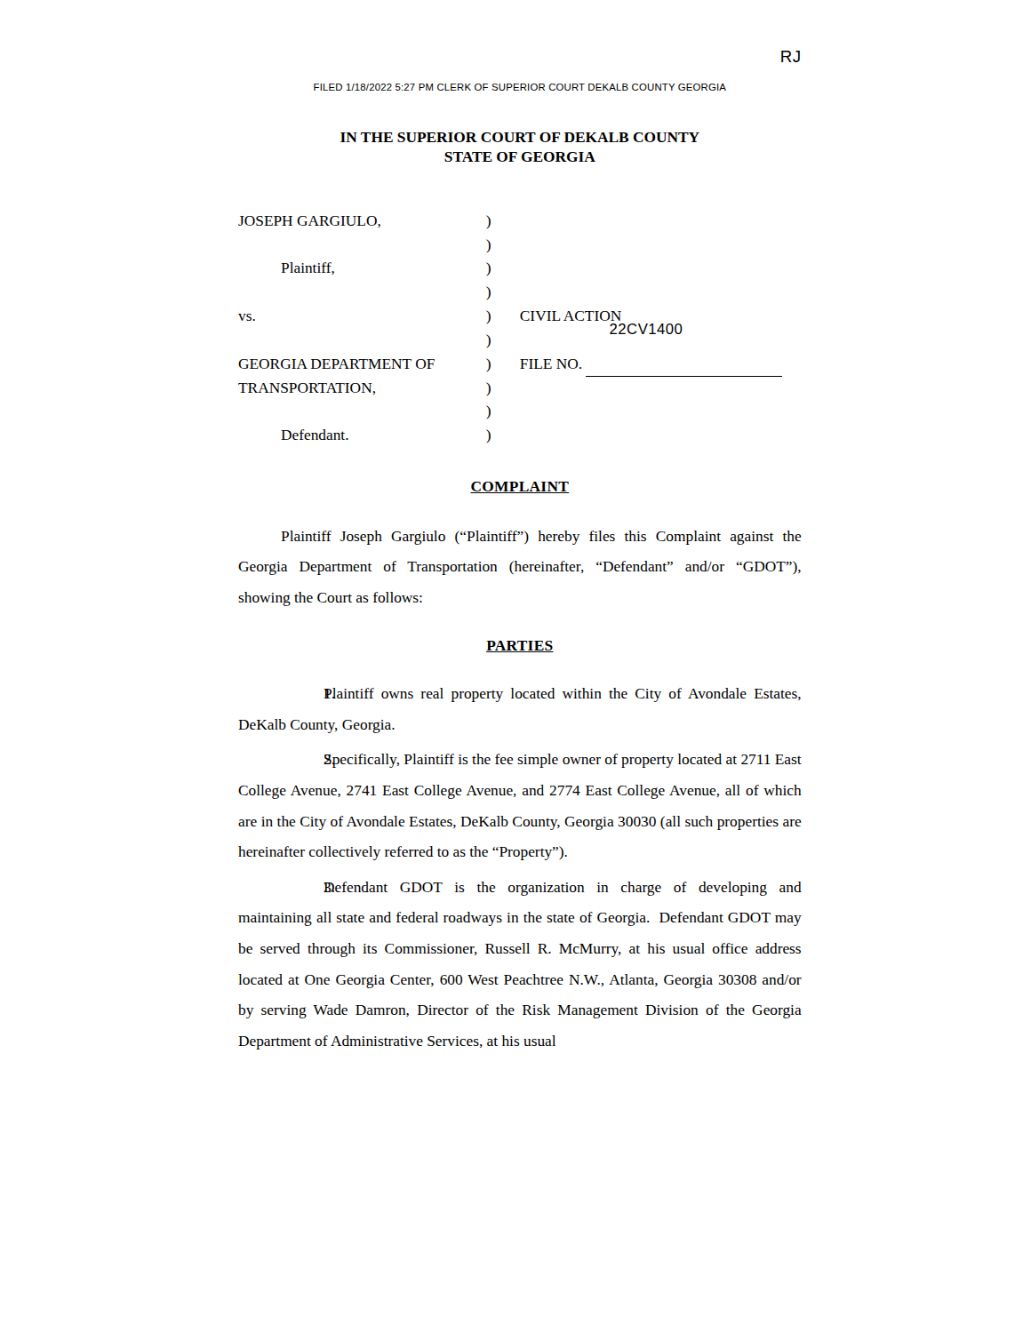RJ
FILED 1/18/2022 5:27 PM CLERK OF SUPERIOR COURT DEKALB COUNTY GEORGIA
IN THE SUPERIOR COURT OF DEKALB COUNTY
STATE OF GEORGIA
| JOSEPH GARGIULO, | ) | |
| | ) | |
| Plaintiff, | ) | |
| | ) | |
| vs. | ) | CIVIL ACTION 22CV1400 |
| | ) | |
| GEORGIA DEPARTMENT OF | ) | FILE NO. |
| TRANSPORTATION, | ) | |
| | ) | |
| Defendant. | ) | |
COMPLAINT
Plaintiff Joseph Gargiulo (“Plaintiff”) hereby files this Complaint against the Georgia Department of Transportation (hereinafter, “Defendant” and/or “GDOT”), showing the Court as follows:
PARTIES
1. Plaintiff owns real property located within the City of Avondale Estates, DeKalb County, Georgia.
2. Specifically, Plaintiff is the fee simple owner of property located at 2711 East College Avenue, 2741 East College Avenue, and 2774 East College Avenue, all of which are in the City of Avondale Estates, DeKalb County, Georgia 30030 (all such properties are hereinafter collectively referred to as the “Property”).
3. Defendant GDOT is the organization in charge of developing and maintaining all state and federal roadways in the state of Georgia. Defendant GDOT may be served through its Commissioner, Russell R. McMurry, at his usual office address located at One Georgia Center, 600 West Peachtree N.W., Atlanta, Georgia 30308 and/or by serving Wade Damron, Director of the Risk Management Division of the Georgia Department of Administrative Services, at his usual